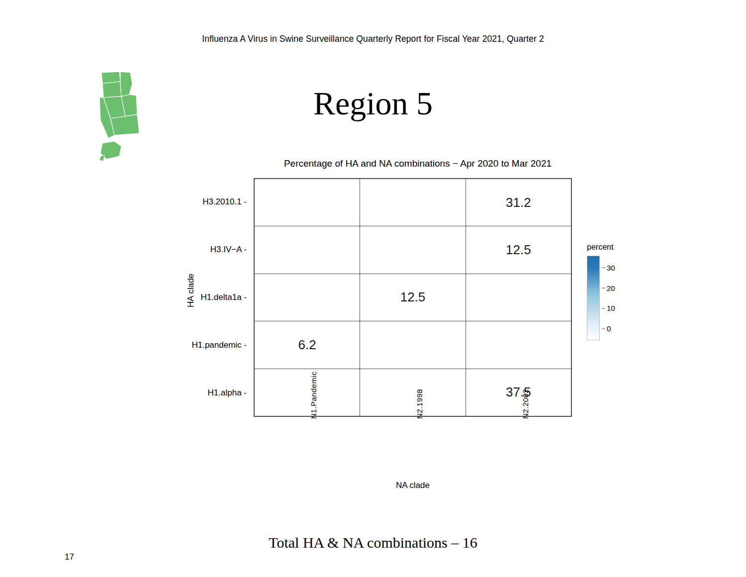Influenza A Virus in Swine Surveillance Quarterly Report for Fiscal Year 2021, Quarter 2
Region 5 map
Region 5
Percentage of HA and NA combinations − Apr 2020 to Mar 2021
HA clade
H3.2010.1
H3.IV−A
H1.delta1a
H1.pandemic
H1.alpha
| | | 31.2 |
| | | 12.5 |
| | 12.5 | |
| 6.2 | | |
| | | 37.5 |
N1.Pandemic N2.1998 N2.2002
NA clade
percent
30 20 10 0
Total HA & NA combinations – 16
17